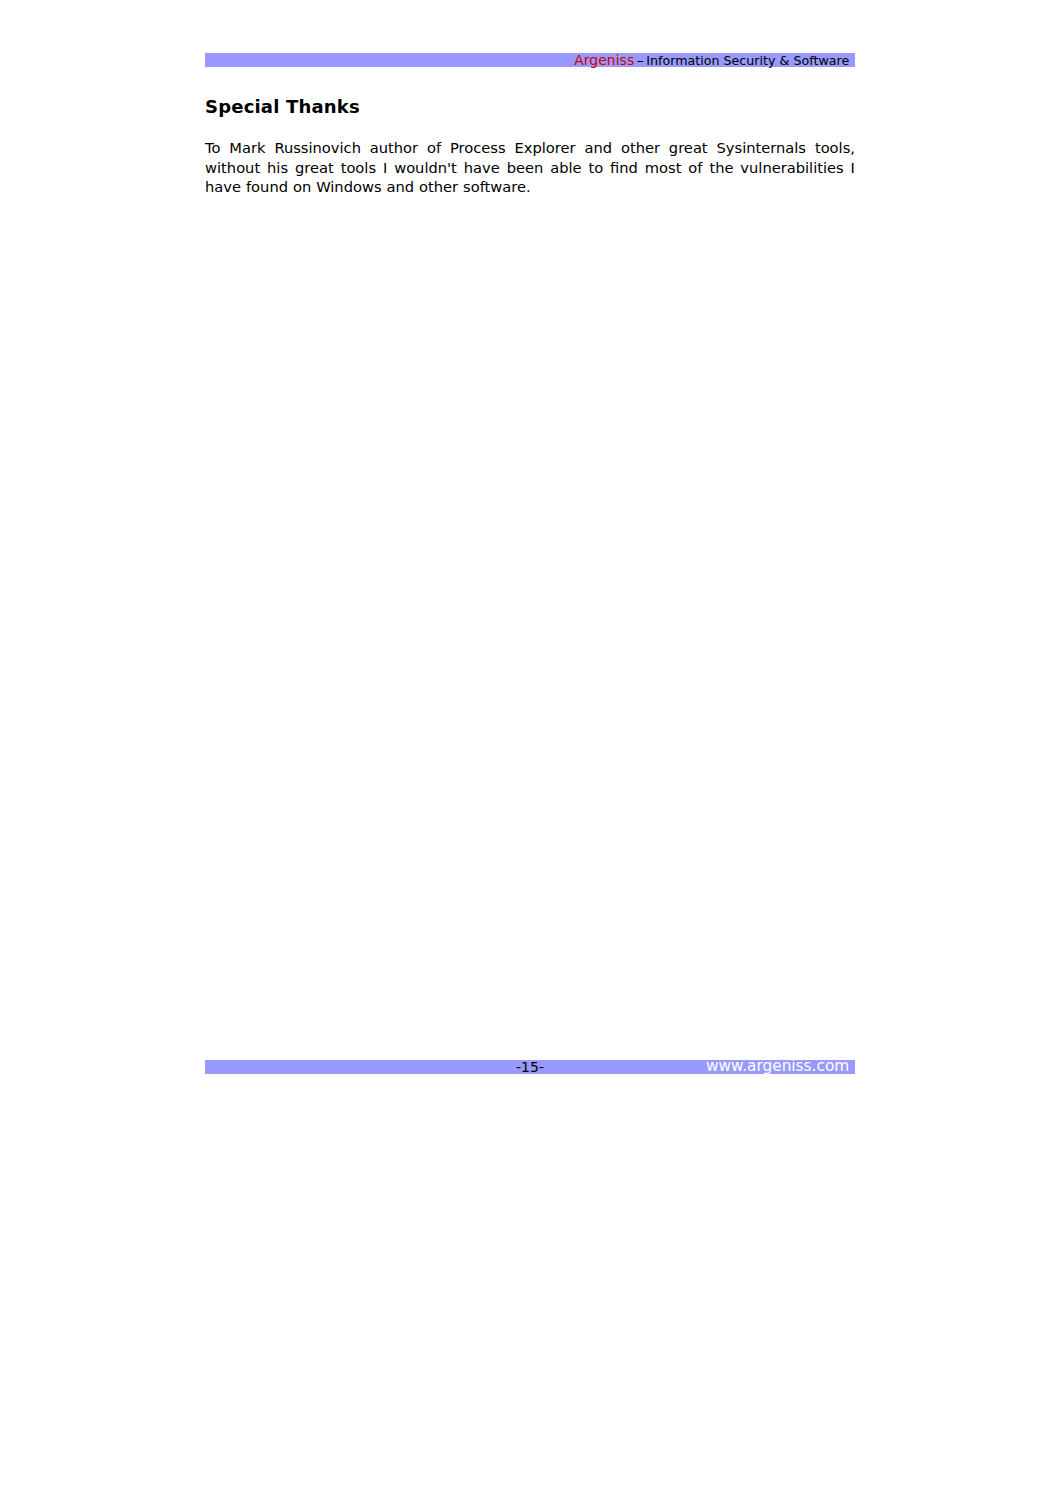Argeniss–Information Security & Software
Special Thanks
To Mark Russinovich author of Process Explorer and other great Sysinternals tools, without his great tools I wouldn't have been able to find most of the vulnerabilities I have found on Windows and other software.
-15- www.argeniss.com